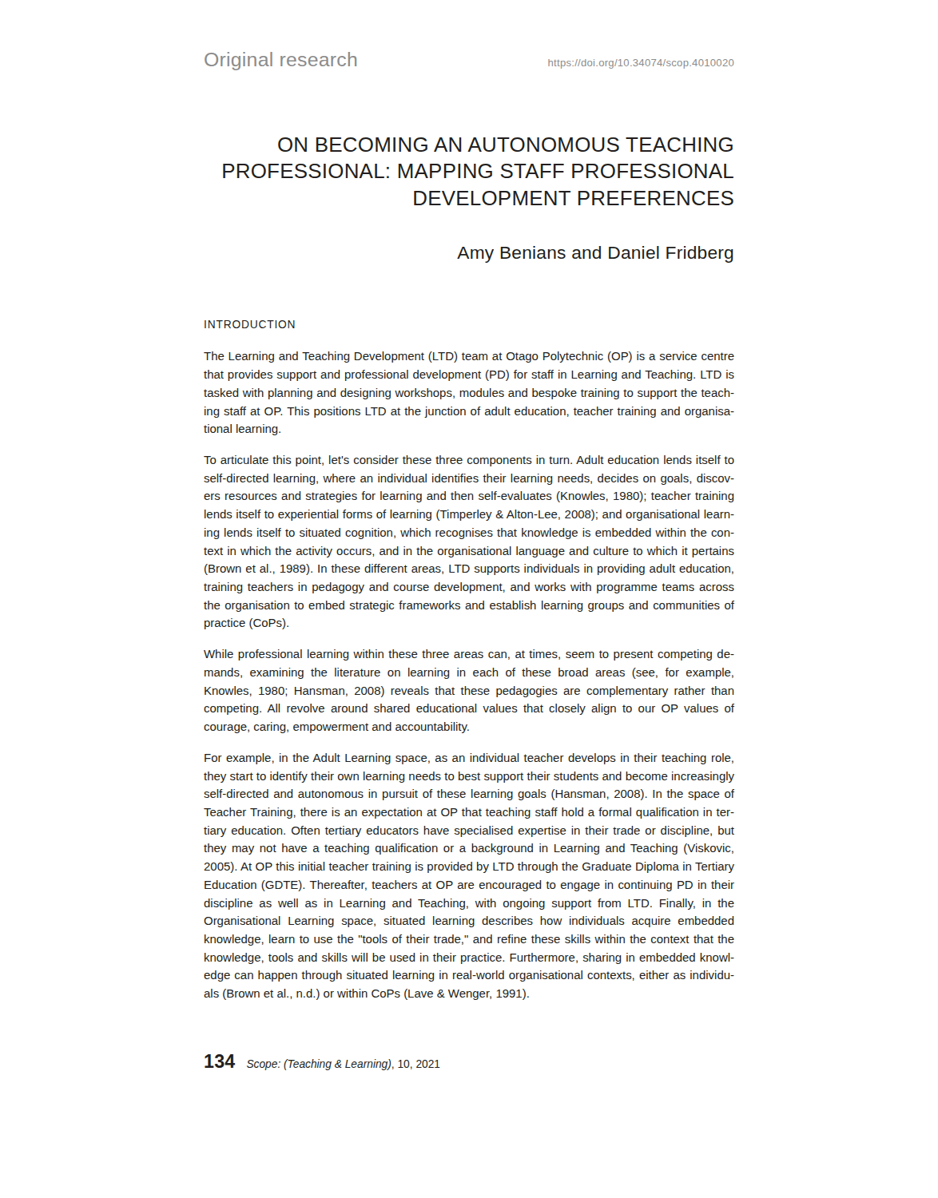Original research https://doi.org/10.34074/scop.4010020
On becoming an autonomous teaching professional: mapping staff professional development preferences
Amy Benians and Daniel Fridberg
Introduction
The Learning and Teaching Development (LTD) team at Otago Polytechnic (OP) is a service centre that provides support and professional development (PD) for staff in Learning and Teaching. LTD is tasked with planning and designing workshops, modules and bespoke training to support the teaching staff at OP. This positions LTD at the junction of adult education, teacher training and organisational learning.
To articulate this point, let's consider these three components in turn. Adult education lends itself to self-directed learning, where an individual identifies their learning needs, decides on goals, discovers resources and strategies for learning and then self-evaluates (Knowles, 1980); teacher training lends itself to experiential forms of learning (Timperley & Alton-Lee, 2008); and organisational learning lends itself to situated cognition, which recognises that knowledge is embedded within the context in which the activity occurs, and in the organisational language and culture to which it pertains (Brown et al., 1989). In these different areas, LTD supports individuals in providing adult education, training teachers in pedagogy and course development, and works with programme teams across the organisation to embed strategic frameworks and establish learning groups and communities of practice (CoPs).
While professional learning within these three areas can, at times, seem to present competing demands, examining the literature on learning in each of these broad areas (see, for example, Knowles, 1980; Hansman, 2008) reveals that these pedagogies are complementary rather than competing. All revolve around shared educational values that closely align to our OP values of courage, caring, empowerment and accountability.
For example, in the Adult Learning space, as an individual teacher develops in their teaching role, they start to identify their own learning needs to best support their students and become increasingly self-directed and autonomous in pursuit of these learning goals (Hansman, 2008). In the space of Teacher Training, there is an expectation at OP that teaching staff hold a formal qualification in tertiary education. Often tertiary educators have specialised expertise in their trade or discipline, but they may not have a teaching qualification or a background in Learning and Teaching (Viskovic, 2005). At OP this initial teacher training is provided by LTD through the Graduate Diploma in Tertiary Education (GDTE). Thereafter, teachers at OP are encouraged to engage in continuing PD in their discipline as well as in Learning and Teaching, with ongoing support from LTD. Finally, in the Organisational Learning space, situated learning describes how individuals acquire embedded knowledge, learn to use the "tools of their trade," and refine these skills within the context that the knowledge, tools and skills will be used in their practice. Furthermore, sharing in embedded knowledge can happen through situated learning in real-world organisational contexts, either as individuals (Brown et al., n.d.) or within CoPs (Lave & Wenger, 1991).
134 Scope: (Teaching & Learning), 10, 2021